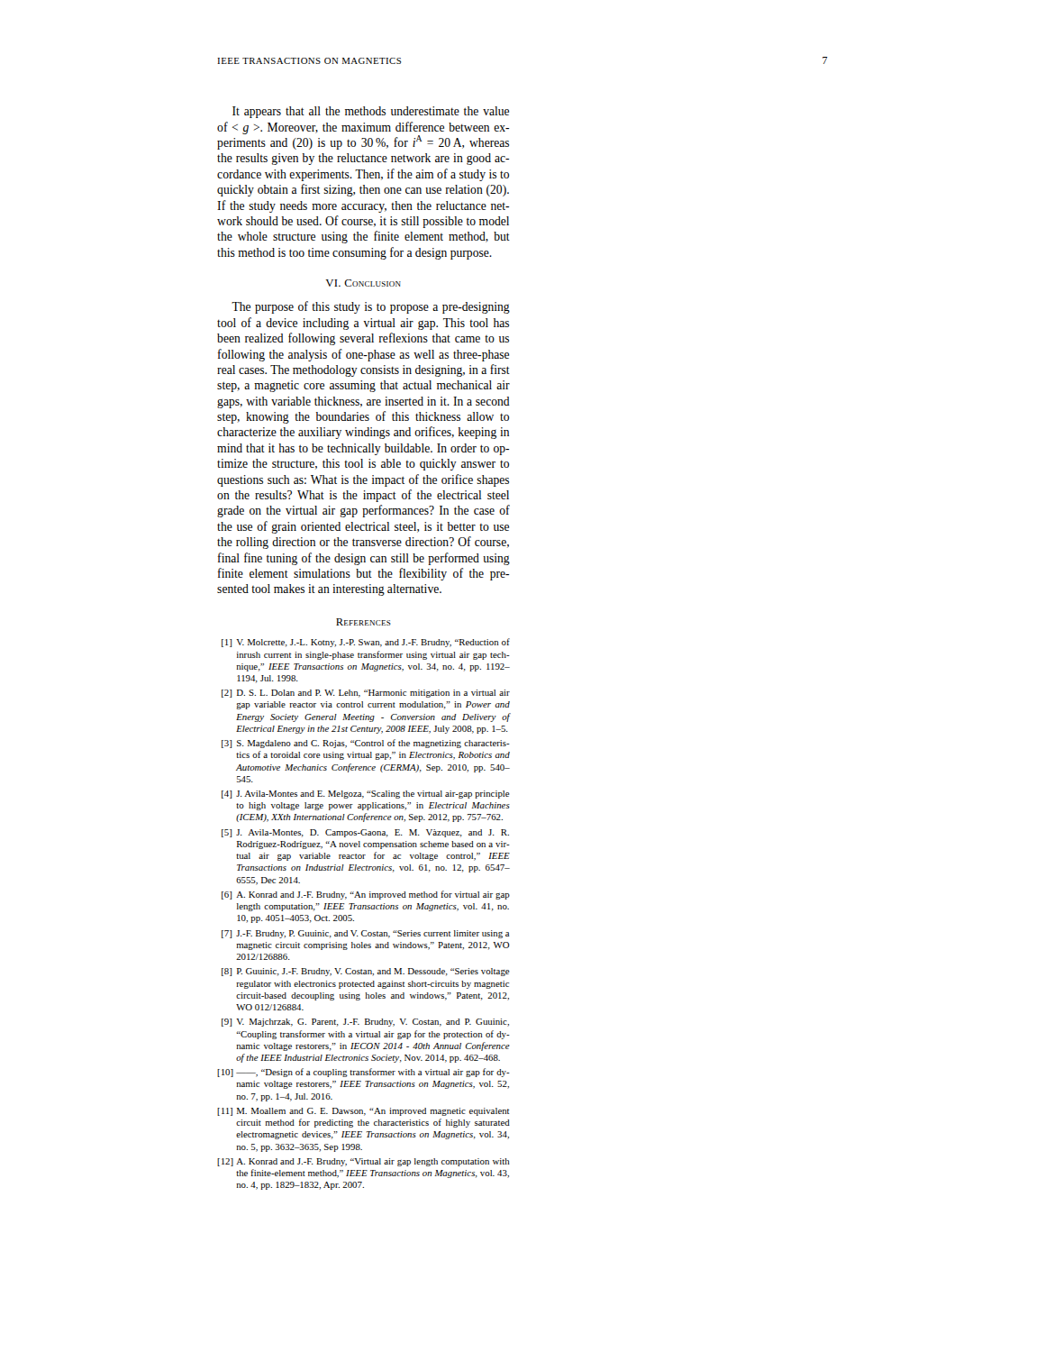IEEE Transactions on Magnetics 7
It appears that all the methods underestimate the value of < g >. Moreover, the maximum difference between experiments and (20) is up to 30 %, for iA = 20 A, whereas the results given by the reluctance network are in good accordance with experiments. Then, if the aim of a study is to quickly obtain a first sizing, then one can use relation (20). If the study needs more accuracy, then the reluctance network should be used. Of course, it is still possible to model the whole structure using the finite element method, but this method is too time consuming for a design purpose.
VI. Conclusion
The purpose of this study is to propose a pre-designing tool of a device including a virtual air gap. This tool has been realized following several reflexions that came to us following the analysis of one-phase as well as three-phase real cases. The methodology consists in designing, in a first step, a magnetic core assuming that actual mechanical air gaps, with variable thickness, are inserted in it. In a second step, knowing the boundaries of this thickness allow to characterize the auxiliary windings and orifices, keeping in mind that it has to be technically buildable. In order to optimize the structure, this tool is able to quickly answer to questions such as: What is the impact of the orifice shapes on the results? What is the impact of the electrical steel grade on the virtual air gap performances? In the case of the use of grain oriented electrical steel, is it better to use the rolling direction or the transverse direction? Of course, final fine tuning of the design can still be performed using finite element simulations but the flexibility of the presented tool makes it an interesting alternative.
References
[1] V. Molcrette, J.-L. Kotny, J.-P. Swan, and J.-F. Brudny, “Reduction of inrush current in single-phase transformer using virtual air gap technique,” IEEE Transactions on Magnetics, vol. 34, no. 4, pp. 1192–1194, Jul. 1998.
[2] D. S. L. Dolan and P. W. Lehn, “Harmonic mitigation in a virtual air gap variable reactor via control current modulation,” in Power and Energy Society General Meeting - Conversion and Delivery of Electrical Energy in the 21st Century, 2008 IEEE, July 2008, pp. 1–5.
[3] S. Magdaleno and C. Rojas, “Control of the magnetizing characteristics of a toroidal core using virtual gap,” in Electronics, Robotics and Automotive Mechanics Conference (CERMA), Sep. 2010, pp. 540–545.
[4] J. Avila-Montes and E. Melgoza, “Scaling the virtual air-gap principle to high voltage large power applications,” in Electrical Machines (ICEM), XXth International Conference on, Sep. 2012, pp. 757–762.
[5] J. Avila-Montes, D. Campos-Gaona, E. M. Vàzquez, and J. R. Rodríguez-Rodríguez, “A novel compensation scheme based on a virtual air gap variable reactor for ac voltage control,” IEEE Transactions on Industrial Electronics, vol. 61, no. 12, pp. 6547–6555, Dec 2014.
[6] A. Konrad and J.-F. Brudny, “An improved method for virtual air gap length computation,” IEEE Transactions on Magnetics, vol. 41, no. 10, pp. 4051–4053, Oct. 2005.
[7] J.-F. Brudny, P. Guuinic, and V. Costan, “Series current limiter using a magnetic circuit comprising holes and windows,” Patent, 2012, WO 2012/126886.
[8] P. Guuinic, J.-F. Brudny, V. Costan, and M. Dessoude, “Series voltage regulator with electronics protected against short-circuits by magnetic circuit-based decoupling using holes and windows,” Patent, 2012, WO 012/126884.
[9] V. Majchrzak, G. Parent, J.-F. Brudny, V. Costan, and P. Guuinic, “Coupling transformer with a virtual air gap for the protection of dynamic voltage restorers,” in IECON 2014 - 40th Annual Conference of the IEEE Industrial Electronics Society, Nov. 2014, pp. 462–468.
[10]——, “Design of a coupling transformer with a virtual air gap for dynamic voltage restorers,” IEEE Transactions on Magnetics, vol. 52, no. 7, pp. 1–4, Jul. 2016.
[11] M. Moallem and G. E. Dawson, “An improved magnetic equivalent circuit method for predicting the characteristics of highly saturated electromagnetic devices,” IEEE Transactions on Magnetics, vol. 34, no. 5, pp. 3632–3635, Sep 1998.
[12] A. Konrad and J.-F. Brudny, “Virtual air gap length computation with the finite-element method,” IEEE Transactions on Magnetics, vol. 43, no. 4, pp. 1829–1832, Apr. 2007.